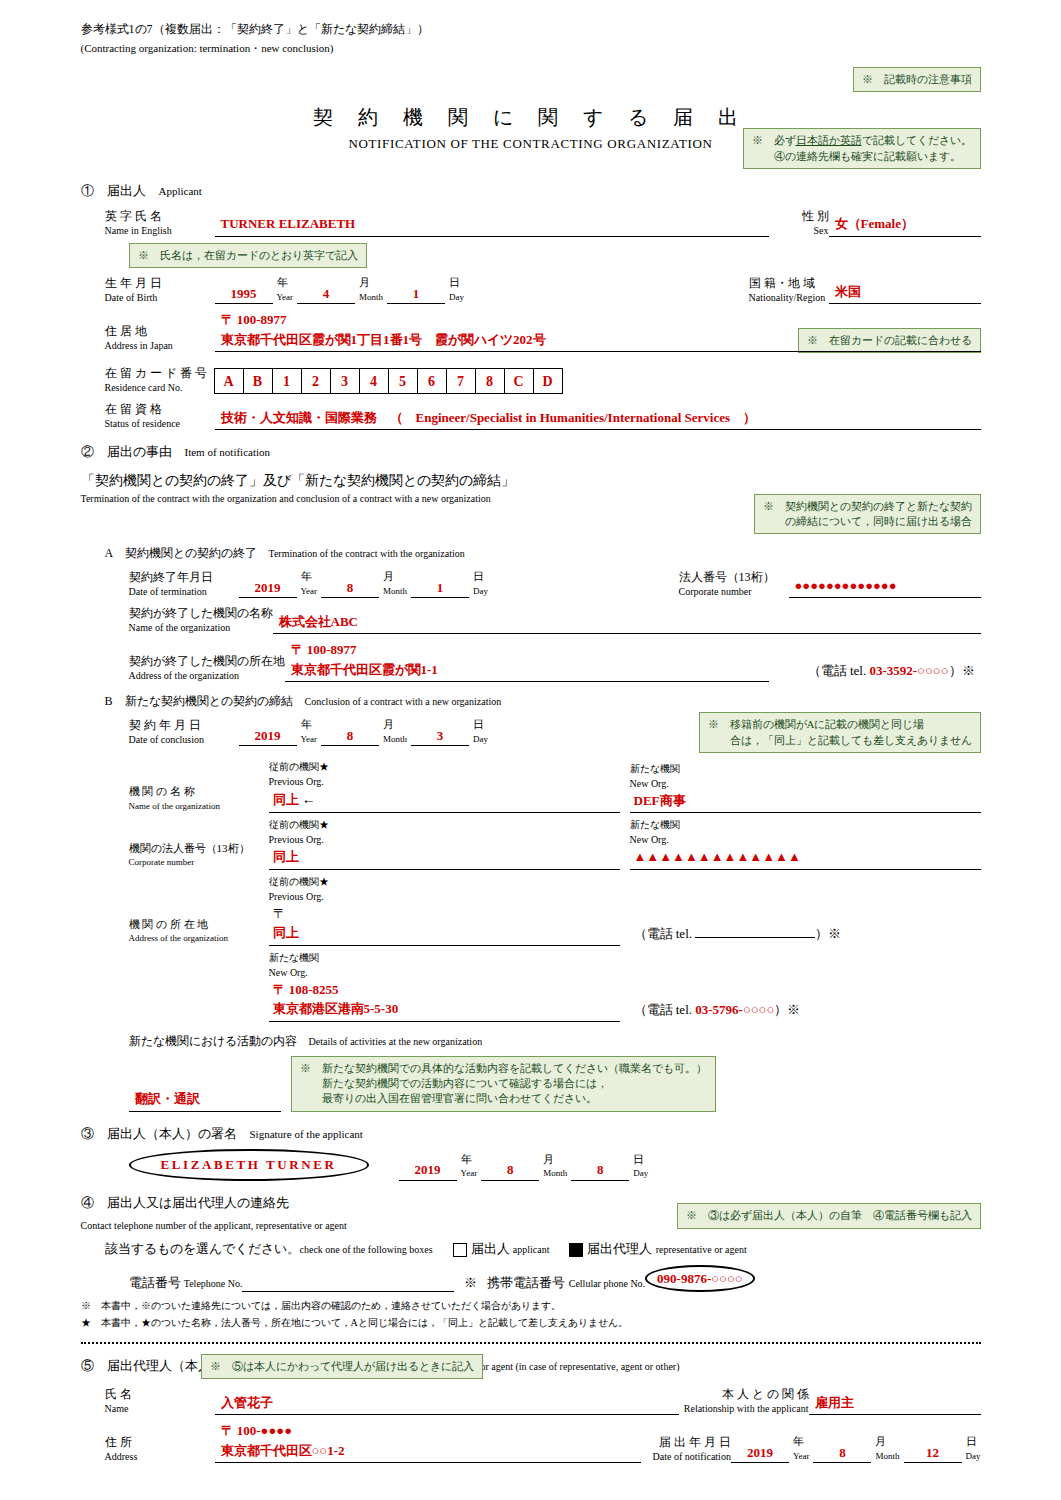参考様式1の7（複数届出：「契約終了」と「新たな契約締結」）
(Contracting organization: termination・new conclusion)
※　記載時の注意事項
契 約 機 関 に 関 す る 届 出
NOTIFICATION OF THE CONTRACTING ORGANIZATION
※　必ず日本語か英語で記載してください。
　　④の連絡先欄も確実に記載願います。
①　届出人　Applicant
英 字 氏 名Name in English
TURNER ELIZABETH
性 別Sex
女（Female）
※　氏名は，在留カードのとおり英字で記入
生 年 月 日Date of Birth
1995 年Year 4 月Month 1 日Day
国 籍・地 域Nationality/Region
米国
住 居 地Address in Japan
〒 100-8977
東京都千代田区霞が関1丁目1番1号　霞が関ハイツ202号
※　在留カードの記載に合わせる
在 留 カ ー ド 番 号Residence card No.
AB 12345678 CD
在 留 資 格Status of residence
技術・人文知識・国際業務　（　Engineer/Specialist in Humanities/International Services　）
②　届出の事由　Item of notification
「契約機関との契約の終了」及び「新たな契約機関との契約の締結」
Termination of the contract with the organization and conclusion of a contract with a new organization
※　契約機関との契約の終了と新たな契約
　　の締結について，同時に届け出る場合
A　契約機関との契約の終了　Termination of the contract with the organization
契約終了年月日Date of termination
2019 年Year 8 月Month 1 日Day
法人番号（13桁）Corporate number
●●●●●●●●●●●●●
契約が終了した機関の名称Name of the organization
株式会社ABC
契約が終了した機関の所在地Address of the organization
〒 100-8977
東京都千代田区霞が関1-1
（電話 tel. 03-3592-○○○○）※
B　新たな契約機関との契約の締結　Conclusion of a contract with a new organization
契 約 年 月 日Date of conclusion
2019 年Year 8 月Month 3 日Day
※　移籍前の機関がAに記載の機関と同じ場
　　合は，「同上」と記載しても差し支えありません
機 関 の 名 称Name of the organization
従前の機関★
Previous Org.
同上 ←
新たな機関
New Org.
DEF商事
機関の法人番号（13桁）Corporate number
従前の機関★
Previous Org.
同上
新たな機関
New Org.
▲▲▲▲▲▲▲▲▲▲▲▲▲
機 関 の 所 在 地Address of the organization
従前の機関★
Previous Org.
〒
同上
（電話 tel. ）※
新たな機関
New Org.
〒 108-8255
東京都港区港南5-5-30
（電話 tel. 03-5796-○○○○）※
新たな機関における活動の内容　Details of activities at the new organization
翻訳・通訳
※　新たな契約機関での具体的な活動内容を記載してください（職業名でも可。）
　　新たな契約機関での活動内容について確認する場合には，
　　最寄りの出入国在留管理官署に問い合わせてください。
③　届出人（本人）の署名　Signature of the applicant
ELIZABETH TURNER
2019 年Year 8 月Month 8 日Day
④　届出人又は届出代理人の連絡先
Contact telephone number of the applicant, representative or agent
※　③は必ず届出人（本人）の自筆　④電話番号欄も記入
該当するものを選んでください。check one of the following boxes
届出人 applicant
届出代理人 representative or agent
電話番号 Telephone No.
※
携帯電話番号 Cellular phone No.
090-9876-○○○○
※　本書中，※のついた連絡先については，届出内容の確認のため，連絡させていただく場合があります。
★　本書中，★のついた名称，法人番号，所在地について，Aと同じ場合には，「同上」と記載して差し支えありません。
⑤　届出代理人（本人以外の者が届け出る場合に記入）　Representative or agent (in case of representative, agent or other)
※　⑤は本人にかわって代理人が届け出るときに記入
氏 名Name
入管花子
本 人 と の 関 係Relationship with the applicant
雇用主
住 所Address
〒 100-●●●●
東京都千代田区○○1-2
届 出 年 月 日Date of notification
2019 年Year 8 月Month 12 日Day